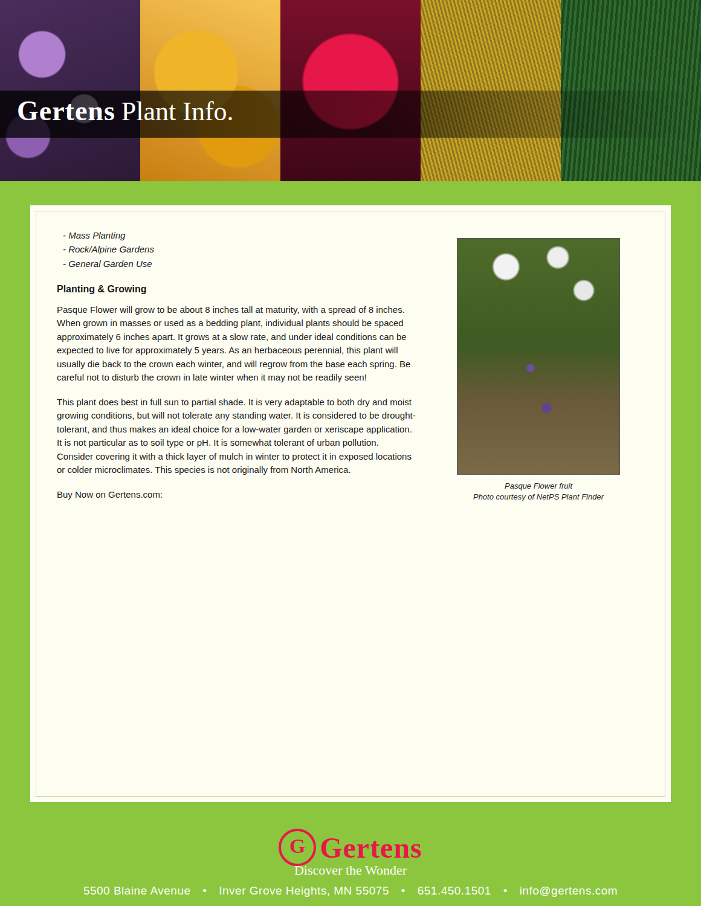Gertens Plant Info.
Mass Planting
Rock/Alpine Gardens
General Garden Use
Planting & Growing
Pasque Flower will grow to be about 8 inches tall at maturity, with a spread of 8 inches. When grown in masses or used as a bedding plant, individual plants should be spaced approximately 6 inches apart. It grows at a slow rate, and under ideal conditions can be expected to live for approximately 5 years. As an herbaceous perennial, this plant will usually die back to the crown each winter, and will regrow from the base each spring. Be careful not to disturb the crown in late winter when it may not be readily seen!
This plant does best in full sun to partial shade. It is very adaptable to both dry and moist growing conditions, but will not tolerate any standing water. It is considered to be drought-tolerant, and thus makes an ideal choice for a low-water garden or xeriscape application. It is not particular as to soil type or pH. It is somewhat tolerant of urban pollution. Consider covering it with a thick layer of mulch in winter to protect it in exposed locations or colder microclimates. This species is not originally from North America.
Buy Now on Gertens.com:
Pasque Flower fruit
Photo courtesy of NetPS Plant Finder
GGertens Discover the Wonder
5500 Blaine Avenue • Inver Grove Heights, MN 55075 • 651.450.1501 • info@gertens.com